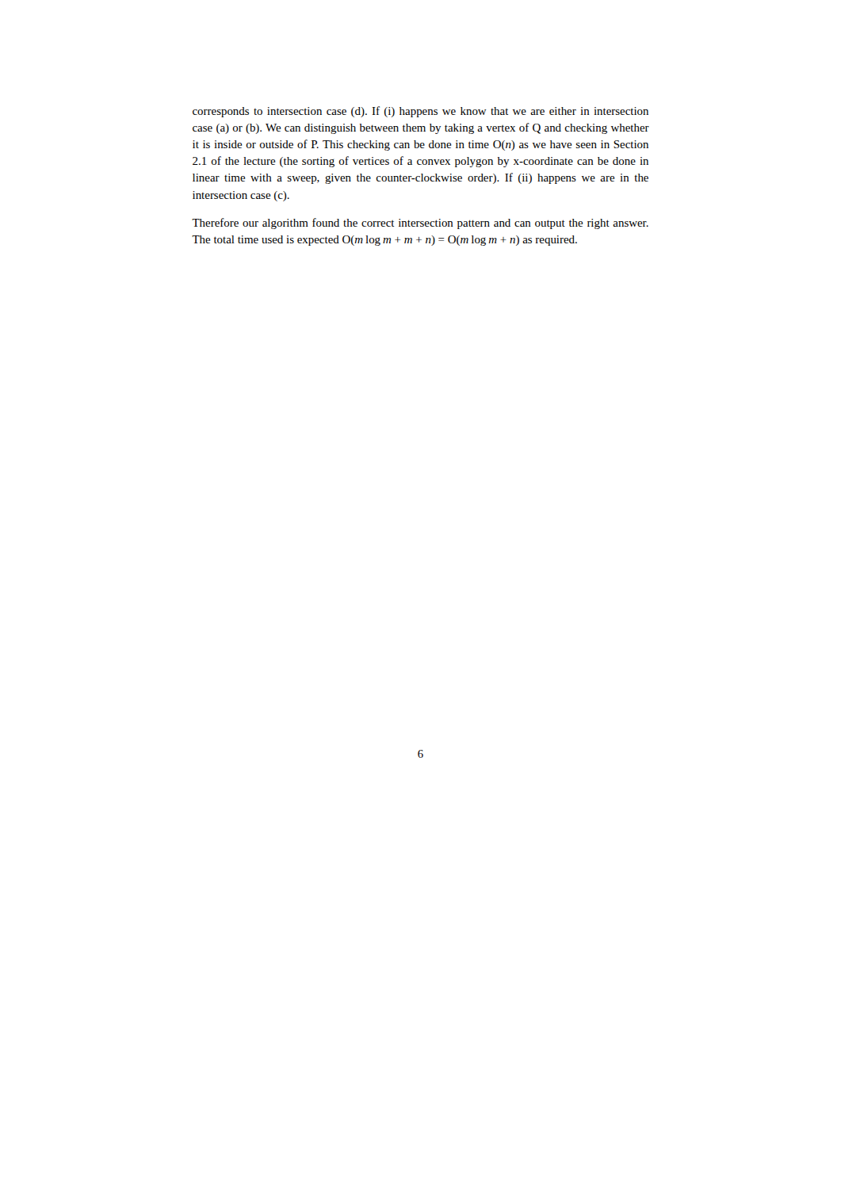corresponds to intersection case (d). If (i) happens we know that we are either in intersection case (a) or (b). We can distinguish between them by taking a vertex of Q and checking whether it is inside or outside of P. This checking can be done in time O(n) as we have seen in Section 2.1 of the lecture (the sorting of vertices of a convex polygon by x-coordinate can be done in linear time with a sweep, given the counter-clockwise order). If (ii) happens we are in the intersection case (c).
Therefore our algorithm found the correct intersection pattern and can output the right answer. The total time used is expected O(m log m + m + n) = O(m log m + n) as required.
6